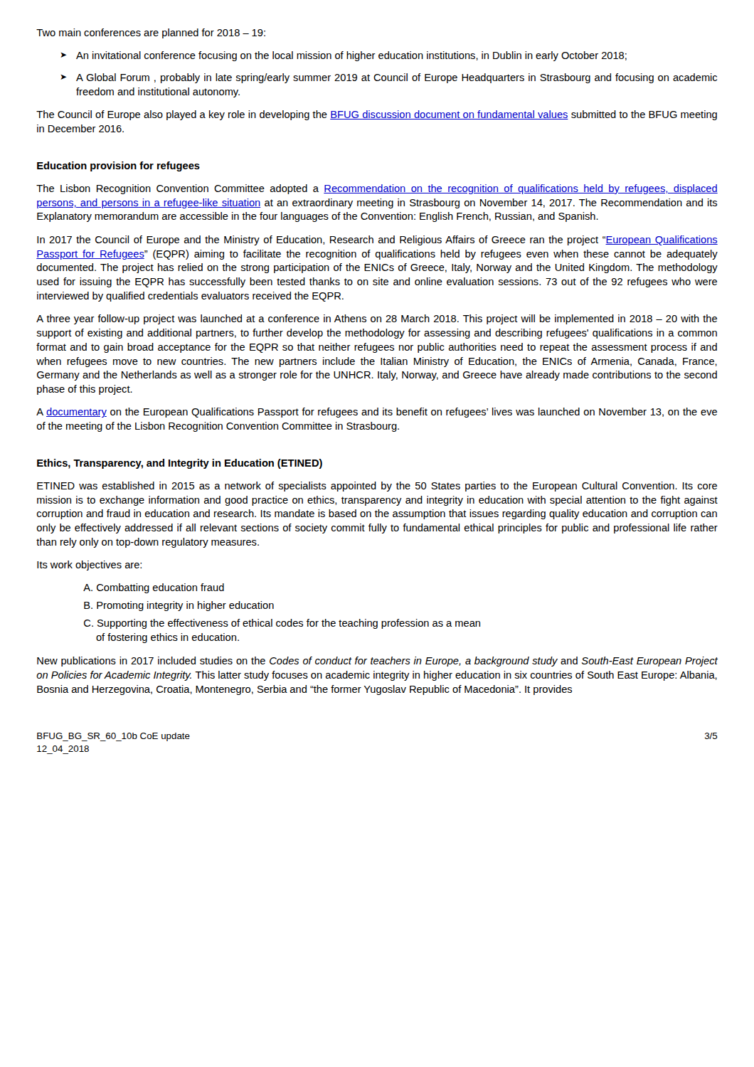Two main conferences are planned for 2018 – 19:
An invitational conference focusing on the local mission of higher education institutions, in Dublin in early October 2018;
A Global Forum , probably in late spring/early summer 2019 at Council of Europe Headquarters in Strasbourg and focusing on academic freedom and institutional autonomy.
The Council of Europe also played a key role in developing the BFUG discussion document on fundamental values submitted to the BFUG meeting in December 2016.
Education provision for refugees
The Lisbon Recognition Convention Committee adopted a Recommendation on the recognition of qualifications held by refugees, displaced persons, and persons in a refugee-like situation at an extraordinary meeting in Strasbourg on November 14, 2017. The Recommendation and its Explanatory memorandum are accessible in the four languages of the Convention: English French, Russian, and Spanish.
In 2017 the Council of Europe and the Ministry of Education, Research and Religious Affairs of Greece ran the project “European Qualifications Passport for Refugees” (EQPR) aiming to facilitate the recognition of qualifications held by refugees even when these cannot be adequately documented. The project has relied on the strong participation of the ENICs of Greece, Italy, Norway and the United Kingdom. The methodology used for issuing the EQPR has successfully been tested thanks to on site and online evaluation sessions. 73 out of the 92 refugees who were interviewed by qualified credentials evaluators received the EQPR.
A three year follow-up project was launched at a conference in Athens on 28 March 2018. This project will be implemented in 2018 – 20 with the support of existing and additional partners, to further develop the methodology for assessing and describing refugees' qualifications in a common format and to gain broad acceptance for the EQPR so that neither refugees nor public authorities need to repeat the assessment process if and when refugees move to new countries. The new partners include the Italian Ministry of Education, the ENICs of Armenia, Canada, France, Germany and the Netherlands as well as a stronger role for the UNHCR. Italy, Norway, and Greece have already made contributions to the second phase of this project.
A documentary on the European Qualifications Passport for refugees and its benefit on refugees’ lives was launched on November 13, on the eve of the meeting of the Lisbon Recognition Convention Committee in Strasbourg.
Ethics, Transparency, and Integrity in Education (ETINED)
ETINED was established in 2015 as a network of specialists appointed by the 50 States parties to the European Cultural Convention. Its core mission is to exchange information and good practice on ethics, transparency and integrity in education with special attention to the fight against corruption and fraud in education and research. Its mandate is based on the assumption that issues regarding quality education and corruption can only be effectively addressed if all relevant sections of society commit fully to fundamental ethical principles for public and professional life rather than rely only on top-down regulatory measures.
Its work objectives are:
A. Combatting education fraud
B. Promoting integrity in higher education
C. Supporting the effectiveness of ethical codes for the teaching profession as a meanof fostering ethics in education.
New publications in 2017 included studies on the Codes of conduct for teachers in Europe, a background study and South-East European Project on Policies for Academic Integrity. This latter study focuses on academic integrity in higher education in six countries of South East Europe: Albania, Bosnia and Herzegovina, Croatia, Montenegro, Serbia and “the former Yugoslav Republic of Macedonia”. It provides
BFUG_BG_SR_60_10b CoE update
12_04_2018
3/5